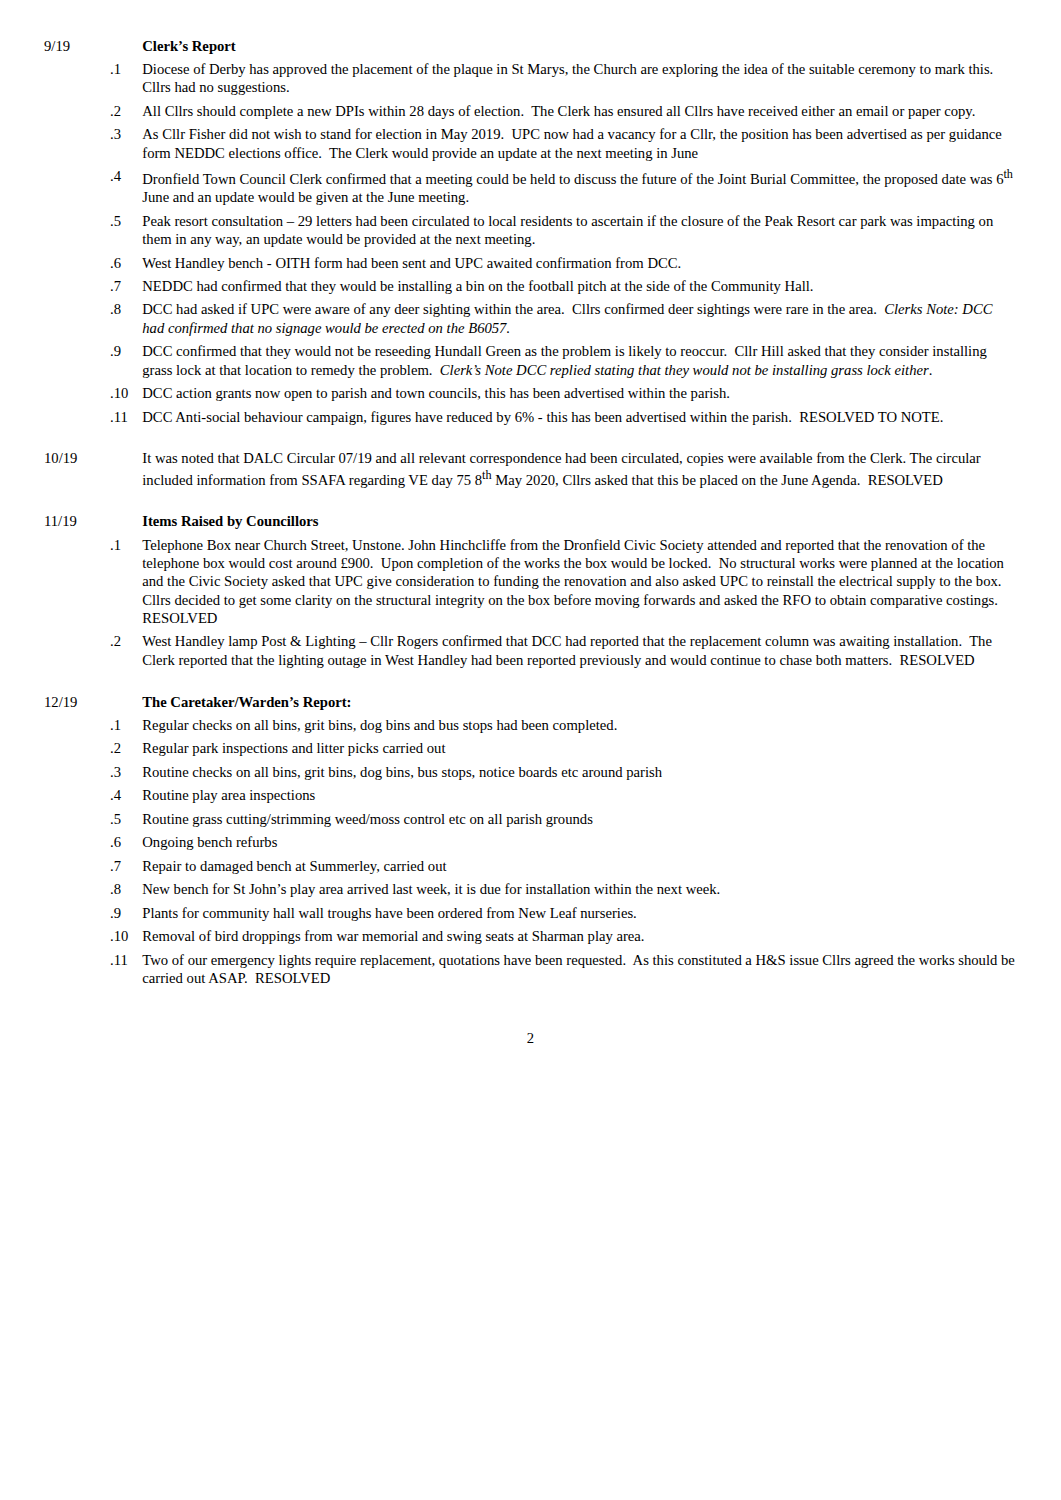| 9/19 | | Clerk’s Report |
| | .1 | Diocese of Derby has approved the placement of the plaque in St Marys, the Church are exploring the idea of the suitable ceremony to mark this. Cllrs had no suggestions. |
| | .2 | All Cllrs should complete a new DPIs within 28 days of election. The Clerk has ensured all Cllrs have received either an email or paper copy. |
| | .3 | As Cllr Fisher did not wish to stand for election in May 2019. UPC now had a vacancy for a Cllr, the position has been advertised as per guidance form NEDDC elections office. The Clerk would provide an update at the next meeting in June |
| | .4 | Dronfield Town Council Clerk confirmed that a meeting could be held to discuss the future of the Joint Burial Committee, the proposed date was 6 th June and an update would be given at the June meeting. |
| | .5 | Peak resort consultation – 29 letters had been circulated to local residents to ascertain if the closure of the Peak Resort car park was impacting on them in any way, an update would be provided at the next meeting. |
| | .6 | West Handley bench - OITH form had been sent and UPC awaited confirmation from DCC. |
| | .7 | NEDDC had confirmed that they would be installing a bin on the football pitch at the side of the Community Hall. |
| | .8 | DCC had asked if UPC were aware of any deer sighting within the area. Cllrs confirmed deer sightings were rare in the area. Clerks Note: DCC had confirmed that no signage would be erected on the B6057. |
| | .9 | DCC confirmed that they would not be reseeding Hundall Green as the problem is likely to reoccur. Cllr Hill asked that they consider installing grass lock at that location to remedy the problem. Clerk’s Note DCC replied stating that they would not be installing grass lock either . |
| | .10 | DCC action grants now open to parish and town councils, this has been advertised within the parish. |
| | .11 | DCC Anti-social behaviour campaign, figures have reduced by 6% - this has been advertised within the parish. RESOLVED TO NOTE. |
| 10/19 | | It was noted that DALC Circular 07/19 and all relevant correspondence had been circulated, copies were available from the Clerk. The circular included information from SSAFA regarding VE day 75 8 th May 2020, Cllrs asked that this be placed on the June Agenda. RESOLVED |
| 11/19 | | Items Raised by Councillors |
| | .1 | Telephone Box near Church Street, Unstone. John Hinchcliffe from the Dronfield Civic Society attended and reported that the renovation of the telephone box would cost around £900. Upon completion of the works the box would be locked. No structural works were planned at the location and the Civic Society asked that UPC give consideration to funding the renovation and also asked UPC to reinstall the electrical supply to the box. Cllrs decided to get some clarity on the structural integrity on the box before moving forwards and asked the RFO to obtain comparative costings. RESOLVED |
| | .2 | West Handley lamp Post & Lighting – Cllr Rogers confirmed that DCC had reported that the replacement column was awaiting installation. The Clerk reported that the lighting outage in West Handley had been reported previously and would continue to chase both matters. RESOLVED |
| 12/19 | | The Caretaker/Warden’s Report: |
| | .1 | Regular checks on all bins, grit bins, dog bins and bus stops had been completed. |
| | .2 | Regular park inspections and litter picks carried out |
| | .3 | Routine checks on all bins, grit bins, dog bins, bus stops, notice boards etc around parish |
| | .4 | Routine play area inspections |
| | .5 | Routine grass cutting/strimming weed/moss control etc on all parish grounds |
| | .6 | Ongoing bench refurbs |
| | .7 | Repair to damaged bench at Summerley, carried out |
| | .8 | New bench for St John’s play area arrived last week, it is due for installation within the next week. |
| | .9 | Plants for community hall wall troughs have been ordered from New Leaf nurseries. |
| | .10 | Removal of bird droppings from war memorial and swing seats at Sharman play area. |
| | .11 | Two of our emergency lights require replacement, quotations have been requested. As this constituted a H&S issue Cllrs agreed the works should be carried out ASAP. RESOLVED |
2